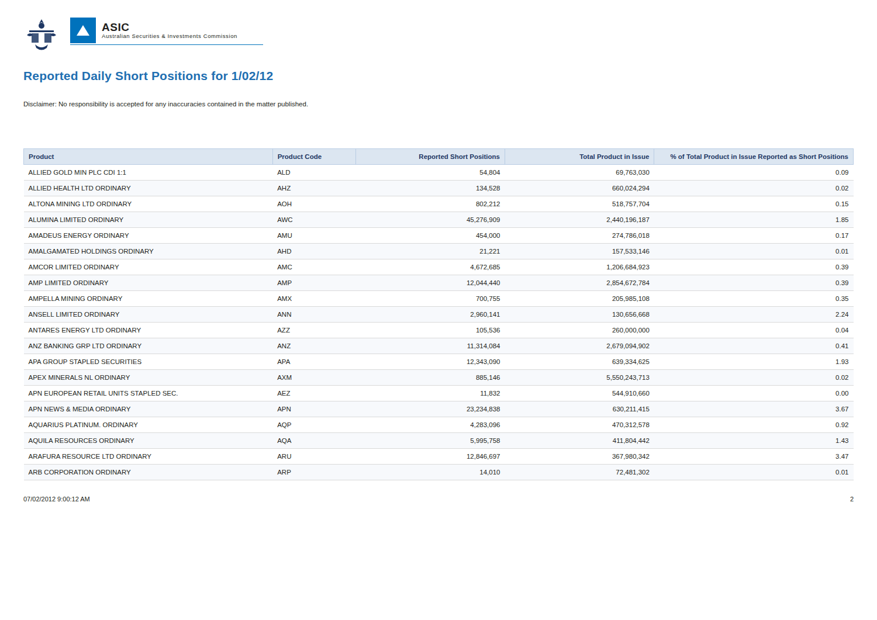ASIC
Australian Securities & Investments Commission
Reported Daily Short Positions for 1/02/12
Disclaimer: No responsibility is accepted for any inaccuracies contained in the matter published.
| Product | Product Code | Reported Short Positions | Total Product in Issue | % of Total Product in Issue Reported as Short Positions |
| --- | --- | --- | --- | --- |
| ALLIED GOLD MIN PLC CDI 1:1 | ALD | 54,804 | 69,763,030 | 0.09 |
| ALLIED HEALTH LTD ORDINARY | AHZ | 134,528 | 660,024,294 | 0.02 |
| ALTONA MINING LTD ORDINARY | AOH | 802,212 | 518,757,704 | 0.15 |
| ALUMINA LIMITED ORDINARY | AWC | 45,276,909 | 2,440,196,187 | 1.85 |
| AMADEUS ENERGY ORDINARY | AMU | 454,000 | 274,786,018 | 0.17 |
| AMALGAMATED HOLDINGS ORDINARY | AHD | 21,221 | 157,533,146 | 0.01 |
| AMCOR LIMITED ORDINARY | AMC | 4,672,685 | 1,206,684,923 | 0.39 |
| AMP LIMITED ORDINARY | AMP | 12,044,440 | 2,854,672,784 | 0.39 |
| AMPELLA MINING ORDINARY | AMX | 700,755 | 205,985,108 | 0.35 |
| ANSELL LIMITED ORDINARY | ANN | 2,960,141 | 130,656,668 | 2.24 |
| ANTARES ENERGY LTD ORDINARY | AZZ | 105,536 | 260,000,000 | 0.04 |
| ANZ BANKING GRP LTD ORDINARY | ANZ | 11,314,084 | 2,679,094,902 | 0.41 |
| APA GROUP STAPLED SECURITIES | APA | 12,343,090 | 639,334,625 | 1.93 |
| APEX MINERALS NL ORDINARY | AXM | 885,146 | 5,550,243,713 | 0.02 |
| APN EUROPEAN RETAIL UNITS STAPLED SEC. | AEZ | 11,832 | 544,910,660 | 0.00 |
| APN NEWS & MEDIA ORDINARY | APN | 23,234,838 | 630,211,415 | 3.67 |
| AQUARIUS PLATINUM. ORDINARY | AQP | 4,283,096 | 470,312,578 | 0.92 |
| AQUILA RESOURCES ORDINARY | AQA | 5,995,758 | 411,804,442 | 1.43 |
| ARAFURA RESOURCE LTD ORDINARY | ARU | 12,846,697 | 367,980,342 | 3.47 |
| ARB CORPORATION ORDINARY | ARP | 14,010 | 72,481,302 | 0.01 |
07/02/2012 9:00:12 AM
2